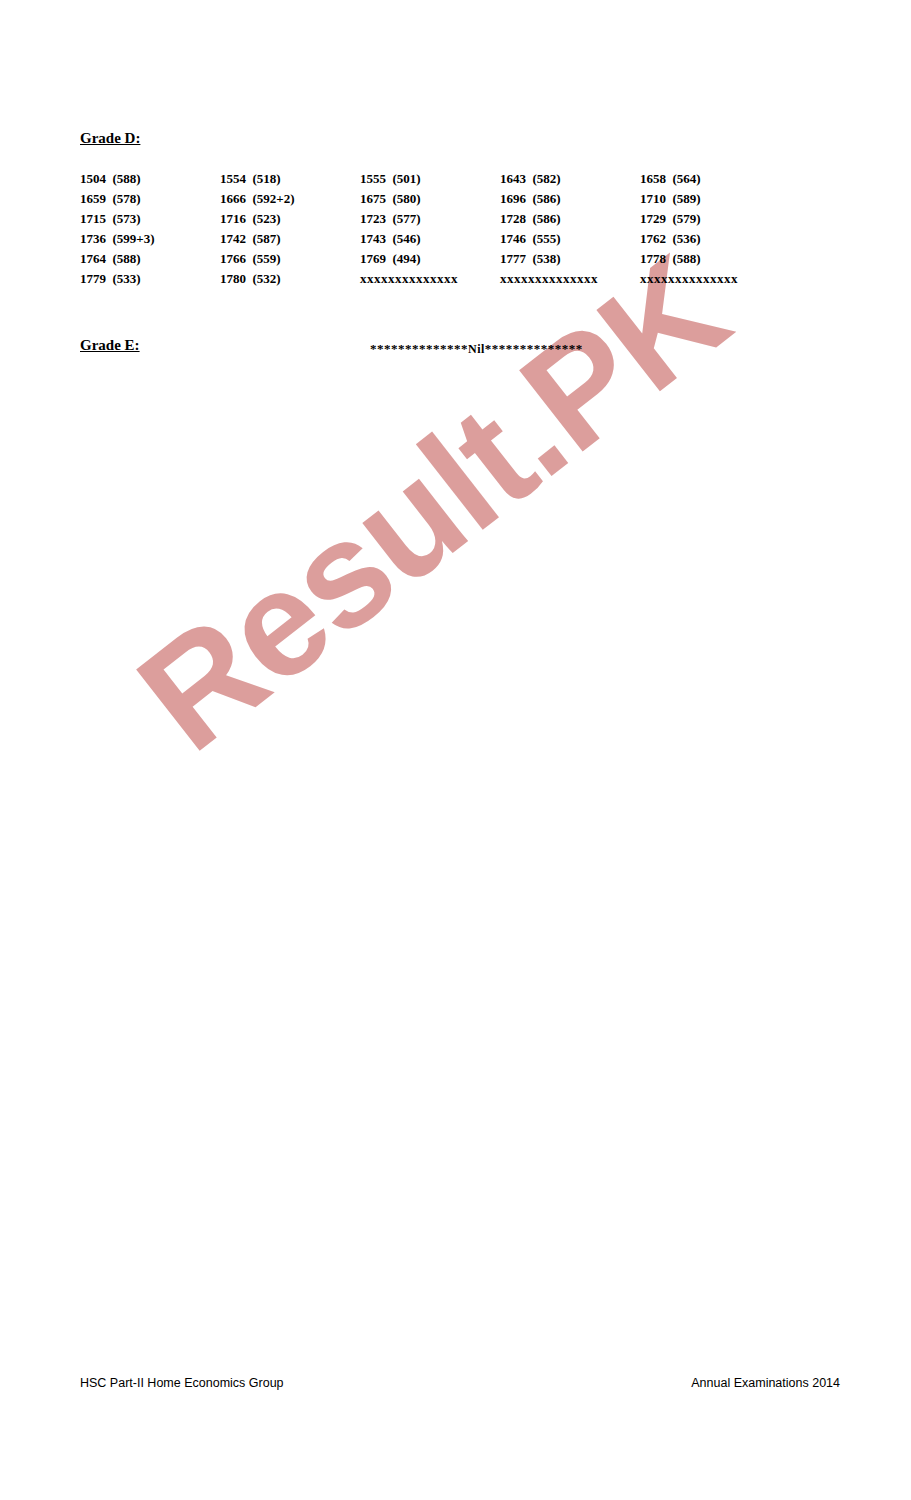Result.PK
Grade D:
| 1504 (588) | 1554 (518) | 1555 (501) | 1643 (582) | 1658 (564) |
| 1659 (578) | 1666 (592+2) | 1675 (580) | 1696 (586) | 1710 (589) |
| 1715 (573) | 1716 (523) | 1723 (577) | 1728 (586) | 1729 (579) |
| 1736 (599+3) | 1742 (587) | 1743 (546) | 1746 (555) | 1762 (536) |
| 1764 (588) | 1766 (559) | 1769 (494) | 1777 (538) | 1778 (588) |
| 1779 (533) | 1780 (532) | xxxxxxxxxxxxxx | xxxxxxxxxxxxxx | xxxxxxxxxxxxxx |
Grade E:
**************Nil**************
HSC Part-II Home Economics Group Annual Examinations 2014